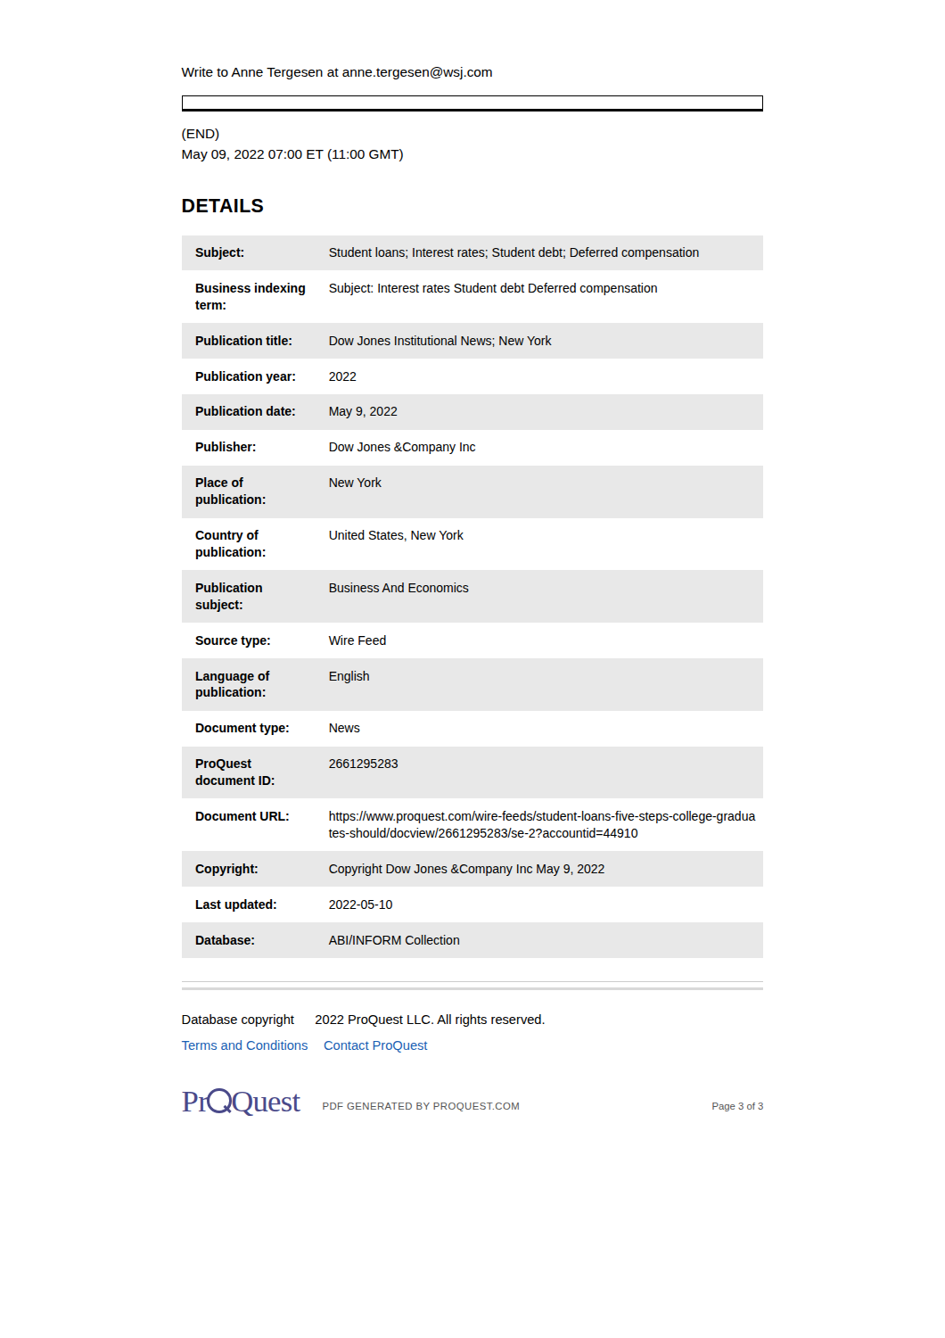Write to Anne Tergesen at anne.tergesen@wsj.com
(END)
May 09, 2022 07:00 ET (11:00 GMT)
DETAILS
| Subject: | Student loans; Interest rates; Student debt; Deferred compensation |
| Business indexing term: | Subject: Interest rates Student debt Deferred compensation |
| Publication title: | Dow Jones Institutional News; New York |
| Publication year: | 2022 |
| Publication date: | May 9, 2022 |
| Publisher: | Dow Jones &Company Inc |
| Place of publication: | New York |
| Country of publication: | United States, New York |
| Publication subject: | Business And Economics |
| Source type: | Wire Feed |
| Language of publication: | English |
| Document type: | News |
| ProQuest document ID: | 2661295283 |
| Document URL: | https://www.proquest.com/wire-feeds/student-loans-five-steps-college-graduates-should/docview/2661295283/se-2?accountid=44910 |
| Copyright: | Copyright Dow Jones &Company Inc May 9, 2022 |
| Last updated: | 2022-05-10 |
| Database: | ABI/INFORM Collection |
Database copyright 2022 ProQuest LLC. All rights reserved.
Terms and Conditions Contact ProQuest
Pr Quest
PDF GENERATED BY PROQUEST.COM
Page 3 of 3